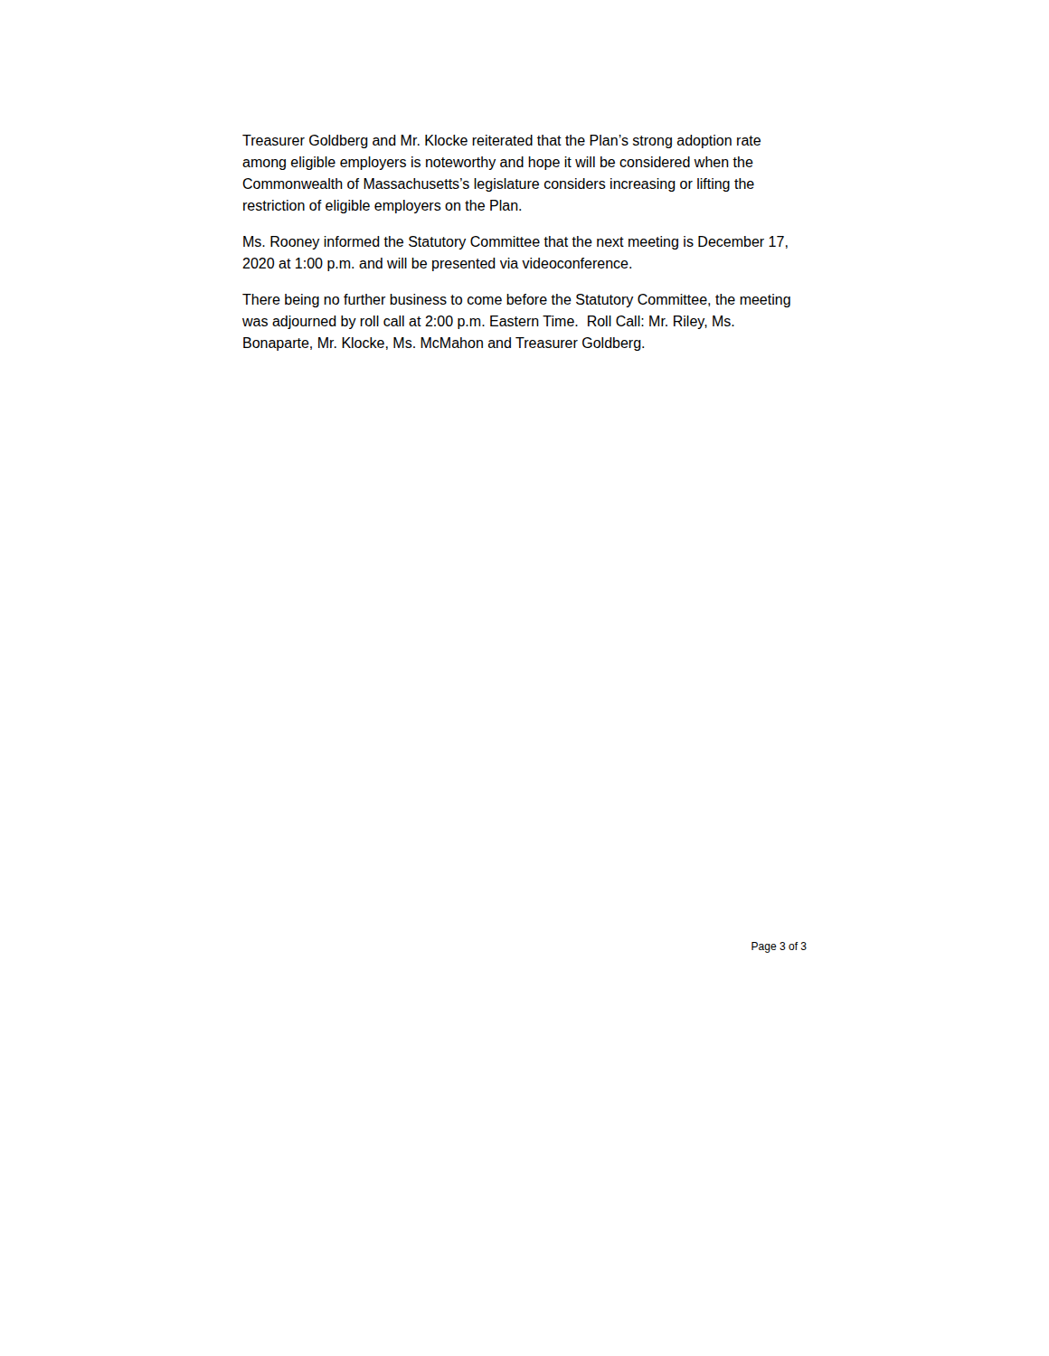Treasurer Goldberg and Mr. Klocke reiterated that the Plan’s strong adoption rate among eligible employers is noteworthy and hope it will be considered when the Commonwealth of Massachusetts’s legislature considers increasing or lifting the restriction of eligible employers on the Plan.
Ms. Rooney informed the Statutory Committee that the next meeting is December 17, 2020 at 1:00 p.m. and will be presented via videoconference.
There being no further business to come before the Statutory Committee, the meeting was adjourned by roll call at 2:00 p.m. Eastern Time. Roll Call: Mr. Riley, Ms. Bonaparte, Mr. Klocke, Ms. McMahon and Treasurer Goldberg.
Page 3 of 3